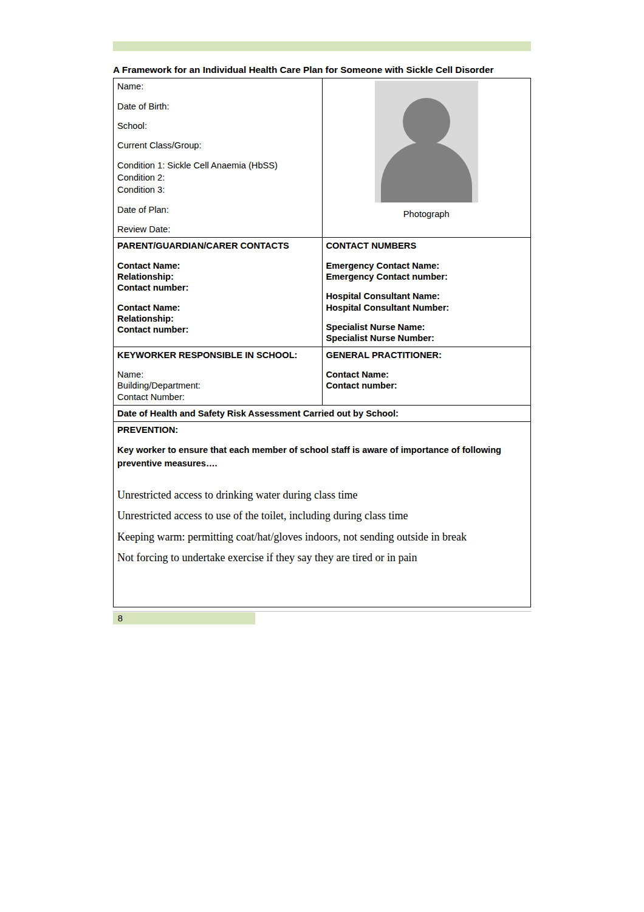A Framework for an Individual Health Care Plan for Someone with Sickle Cell Disorder
| Name: Date of Birth: School: Current Class/Group: Condition 1: Sickle Cell Anaemia (HbSS) Condition 2: Condition 3: Date of Plan: Review Date: | Photograph |
| PARENT/GUARDIAN/CARER CONTACTS Contact Name: Relationship: Contact number: Contact Name: Relationship: Contact number: | CONTACT NUMBERS Emergency Contact Name: Emergency Contact number: Hospital Consultant Name: Hospital Consultant Number: Specialist Nurse Name: Specialist Nurse Number: |
| KEYWORKER RESPONSIBLE IN SCHOOL: Name: Building/Department: Contact Number: | GENERAL PRACTITIONER: Contact Name: Contact number: |
| Date of Health and Safety Risk Assessment Carried out by School: |
| PREVENTION: Key worker to ensure that each member of school staff is aware of importance of following preventive measures…. Unrestricted access to drinking water during class time Unrestricted access to use of the toilet, including during class time Keeping warm: permitting coat/hat/gloves indoors, not sending outside in break Not forcing to undertake exercise if they say they are tired or in pain |
8